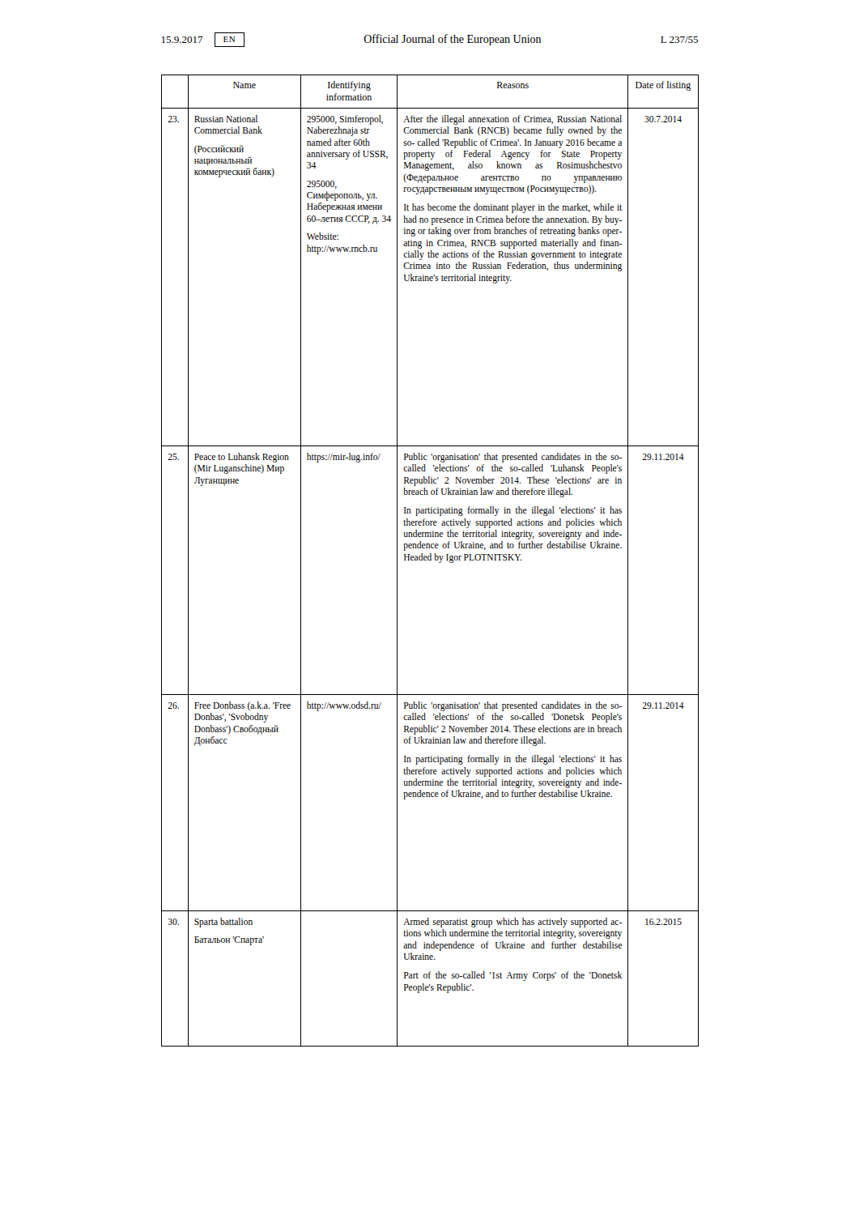15.9.2017 EN
Official Journal of the European Union
L 237/55
| | Name | Identifying information | Reasons | Date of listing |
| --- | --- | --- | --- | --- |
| 23. | Russian National Commercial Bank (Российский национальный коммерческий банк) | 295000, Simferopol, Naberezhnaja str named after 60th anniversary of USSR, 34 295000, Симферополь, ул. Набережная имени 60–летия СССР, д. 34 Website: http://www.rncb.ru | After the illegal annexation of Crimea, Russian National Commercial Bank (RNCB) became fully owned by the so- called 'Republic of Crimea'. In January 2016 became a property of Federal Agency for State Property Management, also known as Rosimushchestvo (Федеральное агентство по управлению государственным имуществом (Росимущество)). It has become the dominant player in the market, while it had no presence in Crimea before the annexation. By buying or taking over from branches of retreating banks operating in Crimea, RNCB supported materially and financially the actions of the Russian government to integrate Crimea into the Russian Federation, thus undermining Ukraine's territorial integrity. | 30.7.2014 |
| 25. | Peace to Luhansk Region (Mir Luganschine) Мир Луганщине | https://mir-lug.info/ | Public 'organisation' that presented candidates in the so-called 'elections' of the so-called 'Luhansk People's Republic' 2 November 2014. These 'elections' are in breach of Ukrainian law and therefore illegal. In participating formally in the illegal 'elections' it has therefore actively supported actions and policies which undermine the territorial integrity, sovereignty and independence of Ukraine, and to further destabilise Ukraine. Headed by Igor PLOTNITSKY. | 29.11.2014 |
| 26. | Free Donbass (a.k.a. 'Free Donbas', 'Svobodny Donbass') Свободный Донбасс | http://www.odsd.ru/ | Public 'organisation' that presented candidates in the so-called 'elections' of the so-called 'Donetsk People's Republic' 2 November 2014. These elections are in breach of Ukrainian law and therefore illegal. In participating formally in the illegal 'elections' it has therefore actively supported actions and policies which undermine the territorial integrity, sovereignty and independence of Ukraine, and to further destabilise Ukraine. | 29.11.2014 |
| 30. | Sparta battalion Батальон 'Спарта' | | Armed separatist group which has actively supported actions which undermine the territorial integrity, sovereignty and independence of Ukraine and further destabilise Ukraine. Part of the so-called '1st Army Corps' of the 'Donetsk People's Republic'. | 16.2.2015 |